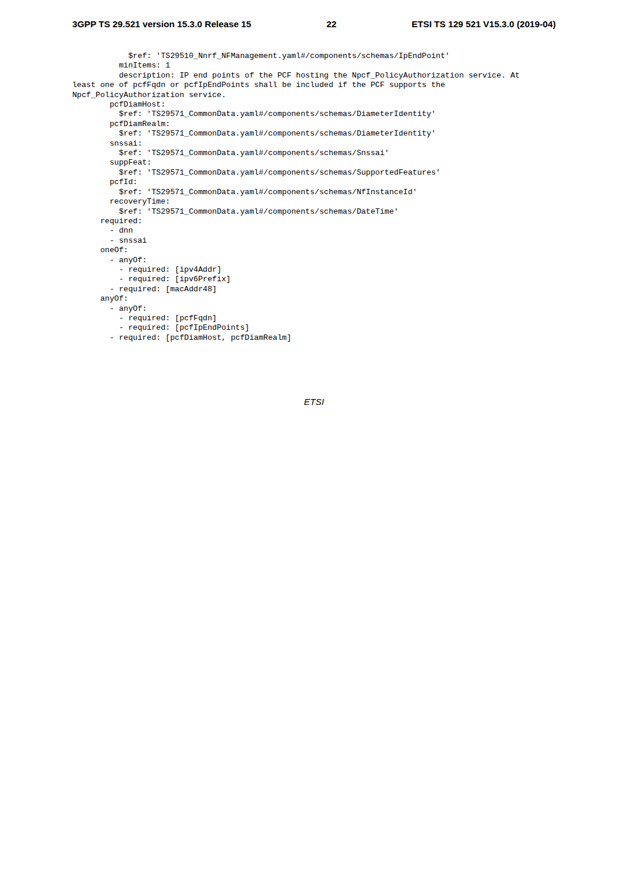3GPP TS 29.521 version 15.3.0 Release 15 22 ETSI TS 129 521 V15.3.0 (2019-04)
            $ref: 'TS29510_Nnrf_NFManagement.yaml#/components/schemas/IpEndPoint'
          minItems: 1
          description: IP end points of the PCF hosting the Npcf_PolicyAuthorization service. At
least one of pcfFqdn or pcfIpEndPoints shall be included if the PCF supports the
Npcf_PolicyAuthorization service.
        pcfDiamHost:
          $ref: 'TS29571_CommonData.yaml#/components/schemas/DiameterIdentity'
        pcfDiamRealm:
          $ref: 'TS29571_CommonData.yaml#/components/schemas/DiameterIdentity'
        snssai:
          $ref: 'TS29571_CommonData.yaml#/components/schemas/Snssai'
        suppFeat:
          $ref: 'TS29571_CommonData.yaml#/components/schemas/SupportedFeatures'
        pcfId:
          $ref: 'TS29571_CommonData.yaml#/components/schemas/NfInstanceId'
        recoveryTime:
          $ref: 'TS29571_CommonData.yaml#/components/schemas/DateTime'
      required:
        - dnn
        - snssai
      oneOf:
        - anyOf:
          - required: [ipv4Addr]
          - required: [ipv6Prefix]
        - required: [macAddr48]
      anyOf:
        - anyOf:
          - required: [pcfFqdn]
          - required: [pcfIpEndPoints]
        - required: [pcfDiamHost, pcfDiamRealm]
ETSI